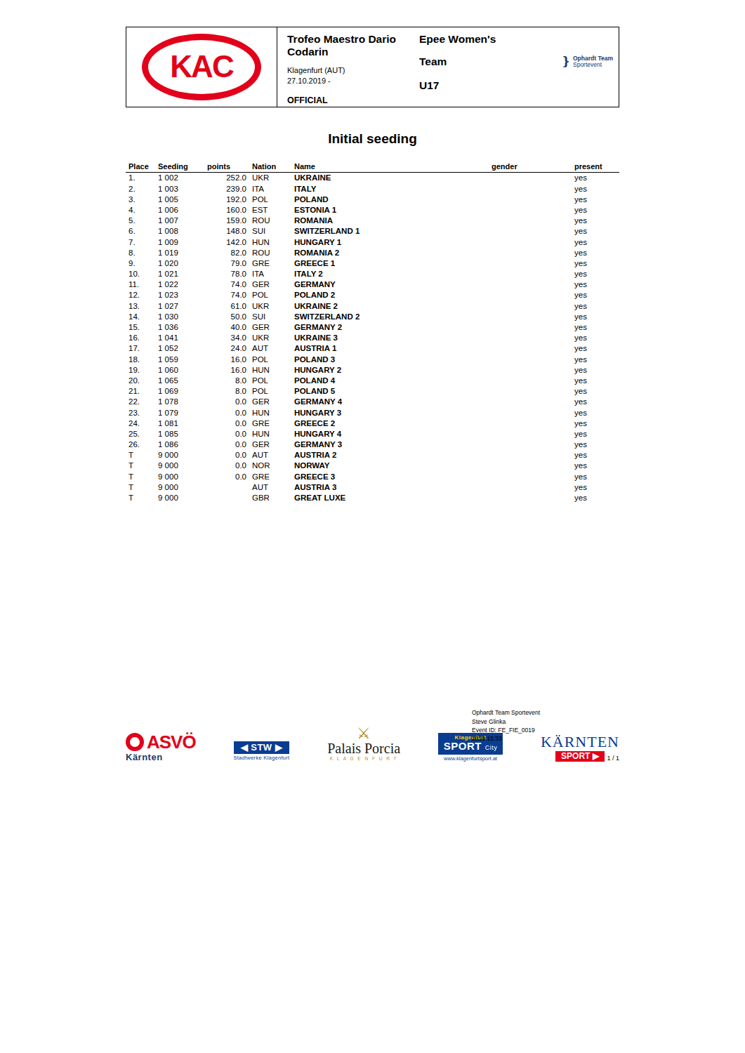KAC
Trofeo Maestro Dario Codarin
Klagenfurt (AUT)
27.10.2019 -
OFFICIAL
Epee Women's
Team
❴ Ophardt Team
Sportevent
U17
Initial seeding
| Place | Seeding | points | Nation | Name | gender | present |
| --- | --- | --- | --- | --- | --- | --- |
| 1. | 1 002 | 252.0 | UKR | UKRAINE | | yes |
| 2. | 1 003 | 239.0 | ITA | ITALY | | yes |
| 3. | 1 005 | 192.0 | POL | POLAND | | yes |
| 4. | 1 006 | 160.0 | EST | ESTONIA 1 | | yes |
| 5. | 1 007 | 159.0 | ROU | ROMANIA | | yes |
| 6. | 1 008 | 148.0 | SUI | SWITZERLAND 1 | | yes |
| 7. | 1 009 | 142.0 | HUN | HUNGARY 1 | | yes |
| 8. | 1 019 | 82.0 | ROU | ROMANIA 2 | | yes |
| 9. | 1 020 | 79.0 | GRE | GREECE 1 | | yes |
| 10. | 1 021 | 78.0 | ITA | ITALY 2 | | yes |
| 11. | 1 022 | 74.0 | GER | GERMANY | | yes |
| 12. | 1 023 | 74.0 | POL | POLAND 2 | | yes |
| 13. | 1 027 | 61.0 | UKR | UKRAINE 2 | | yes |
| 14. | 1 030 | 50.0 | SUI | SWITZERLAND 2 | | yes |
| 15. | 1 036 | 40.0 | GER | GERMANY 2 | | yes |
| 16. | 1 041 | 34.0 | UKR | UKRAINE 3 | | yes |
| 17. | 1 052 | 24.0 | AUT | AUSTRIA 1 | | yes |
| 18. | 1 059 | 16.0 | POL | POLAND 3 | | yes |
| 19. | 1 060 | 16.0 | HUN | HUNGARY 2 | | yes |
| 20. | 1 065 | 8.0 | POL | POLAND 4 | | yes |
| 21. | 1 069 | 8.0 | POL | POLAND 5 | | yes |
| 22. | 1 078 | 0.0 | GER | GERMANY 4 | | yes |
| 23. | 1 079 | 0.0 | HUN | HUNGARY 3 | | yes |
| 24. | 1 081 | 0.0 | GRE | GREECE 2 | | yes |
| 25. | 1 085 | 0.0 | HUN | HUNGARY 4 | | yes |
| 26. | 1 086 | 0.0 | GER | GERMANY 3 | | yes |
| T | 9 000 | 0.0 | AUT | AUSTRIA 2 | | yes |
| T | 9 000 | 0.0 | NOR | NORWAY | | yes |
| T | 9 000 | 0.0 | GRE | GREECE 3 | | yes |
| T | 9 000 | | AUT | AUSTRIA 3 | | yes |
| T | 9 000 | | GBR | GREAT LUXE | | yes |
ASVÖ
Kärnten
◀ STW ▶
Stadtwerke Klagenfurt
⚔
Palais Porcia
K L A G E N F U R T
Klagenfurt
SPORT City
www.klagenfurtsport.at
KÄRNTEN
SPORT ▶
Ophardt Team Sportevent
Steve Glinka
Event ID: FE_FIE_0019
2019 15:33
1 / 1